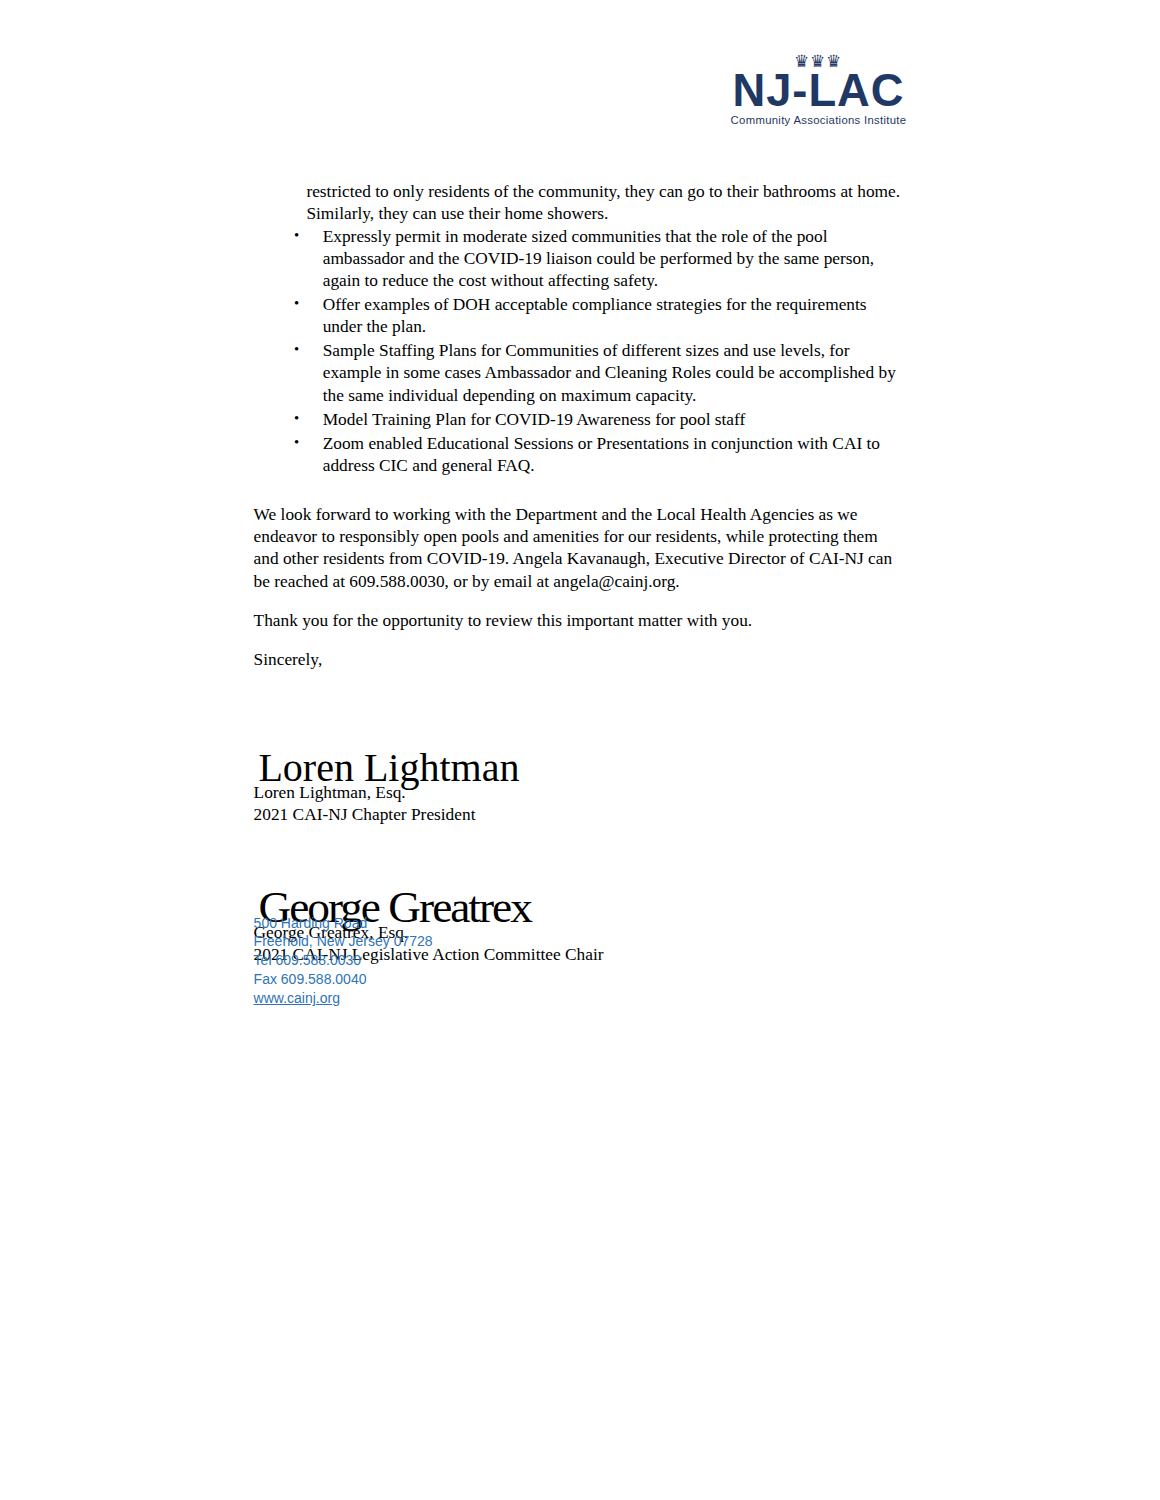♛♛♛
NJ-LAC
Community Associations Institute
restricted to only residents of the community, they can go to their bathrooms at home. Similarly, they can use their home showers.
Expressly permit in moderate sized communities that the role of the pool ambassador and the COVID-19 liaison could be performed by the same person, again to reduce the cost without affecting safety.
Offer examples of DOH acceptable compliance strategies for the requirements under the plan.
Sample Staffing Plans for Communities of different sizes and use levels, for example in some cases Ambassador and Cleaning Roles could be accomplished by the same individual depending on maximum capacity.
Model Training Plan for COVID-19 Awareness for pool staff
Zoom enabled Educational Sessions or Presentations in conjunction with CAI to address CIC and general FAQ.
We look forward to working with the Department and the Local Health Agencies as we endeavor to responsibly open pools and amenities for our residents, while protecting them and other residents from COVID-19. Angela Kavanaugh, Executive Director of CAI-NJ can be reached at 609.588.0030, or by email at angela@cainj.org.
Thank you for the opportunity to review this important matter with you.
Sincerely,
Loren Lightman
Loren Lightman, Esq.
2021 CAI-NJ Chapter President
George Greatrex
George Greatrex, Esq.
2021 CAI-NJ Legislative Action Committee Chair
500 Harding Road
Freehold, New Jersey 07728
Tel 609.588.0030
Fax 609.588.0040
www.cainj.org